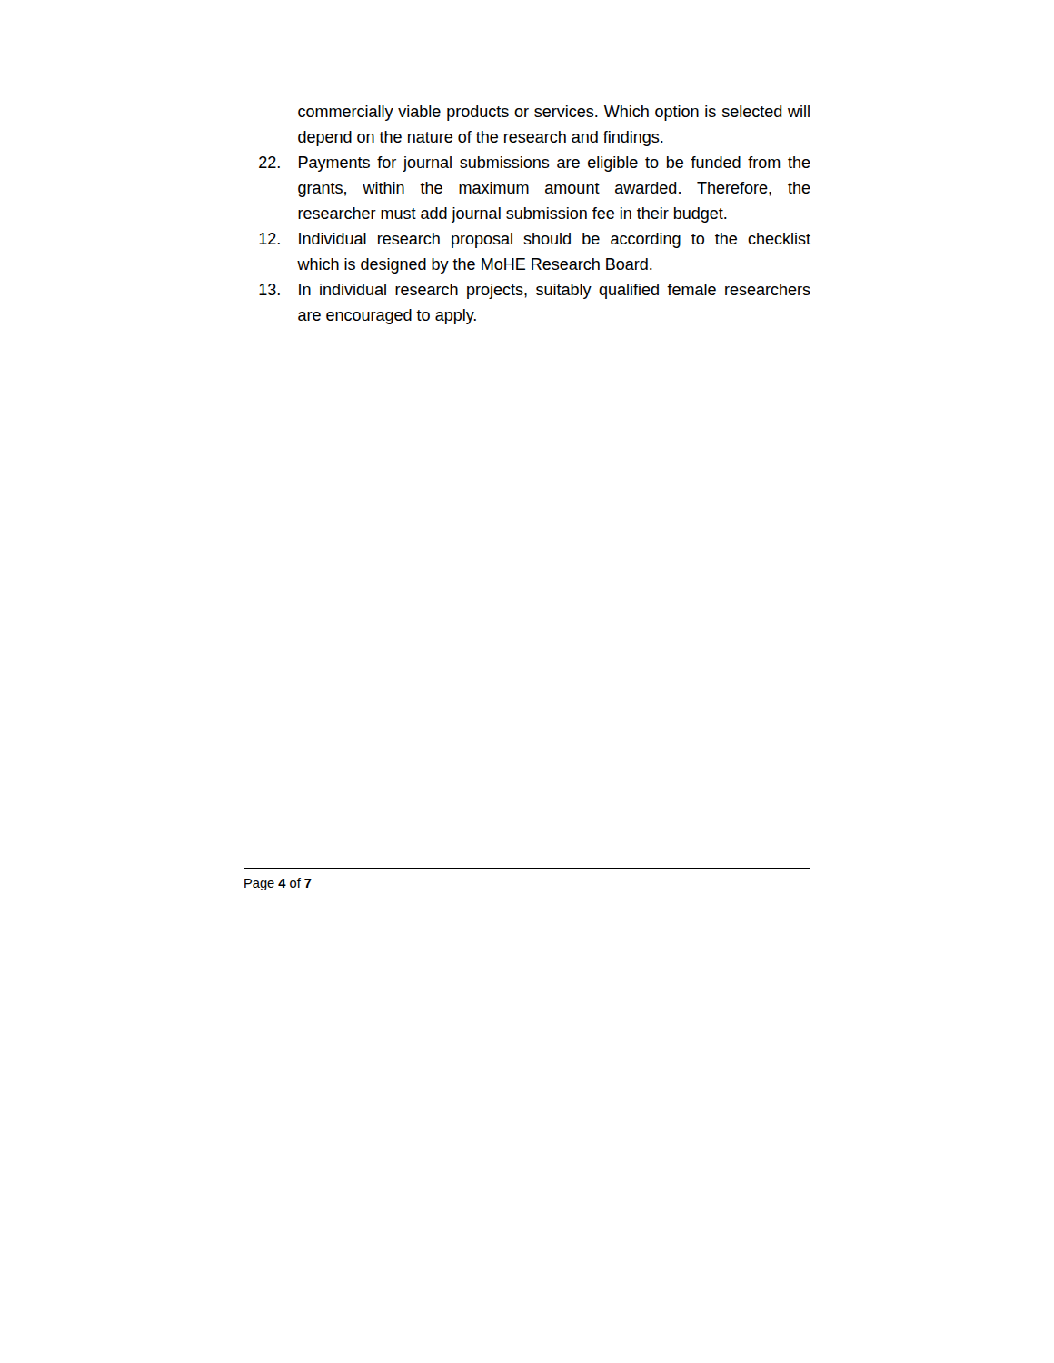commercially viable products or services. Which option is selected will depend on the nature of the research and findings.
22. Payments for journal submissions are eligible to be funded from the grants, within the maximum amount awarded. Therefore, the researcher must add journal submission fee in their budget.
12. Individual research proposal should be according to the checklist which is designed by the MoHE Research Board.
13. In individual research projects, suitably qualified female researchers are encouraged to apply.
Page 4 of 7